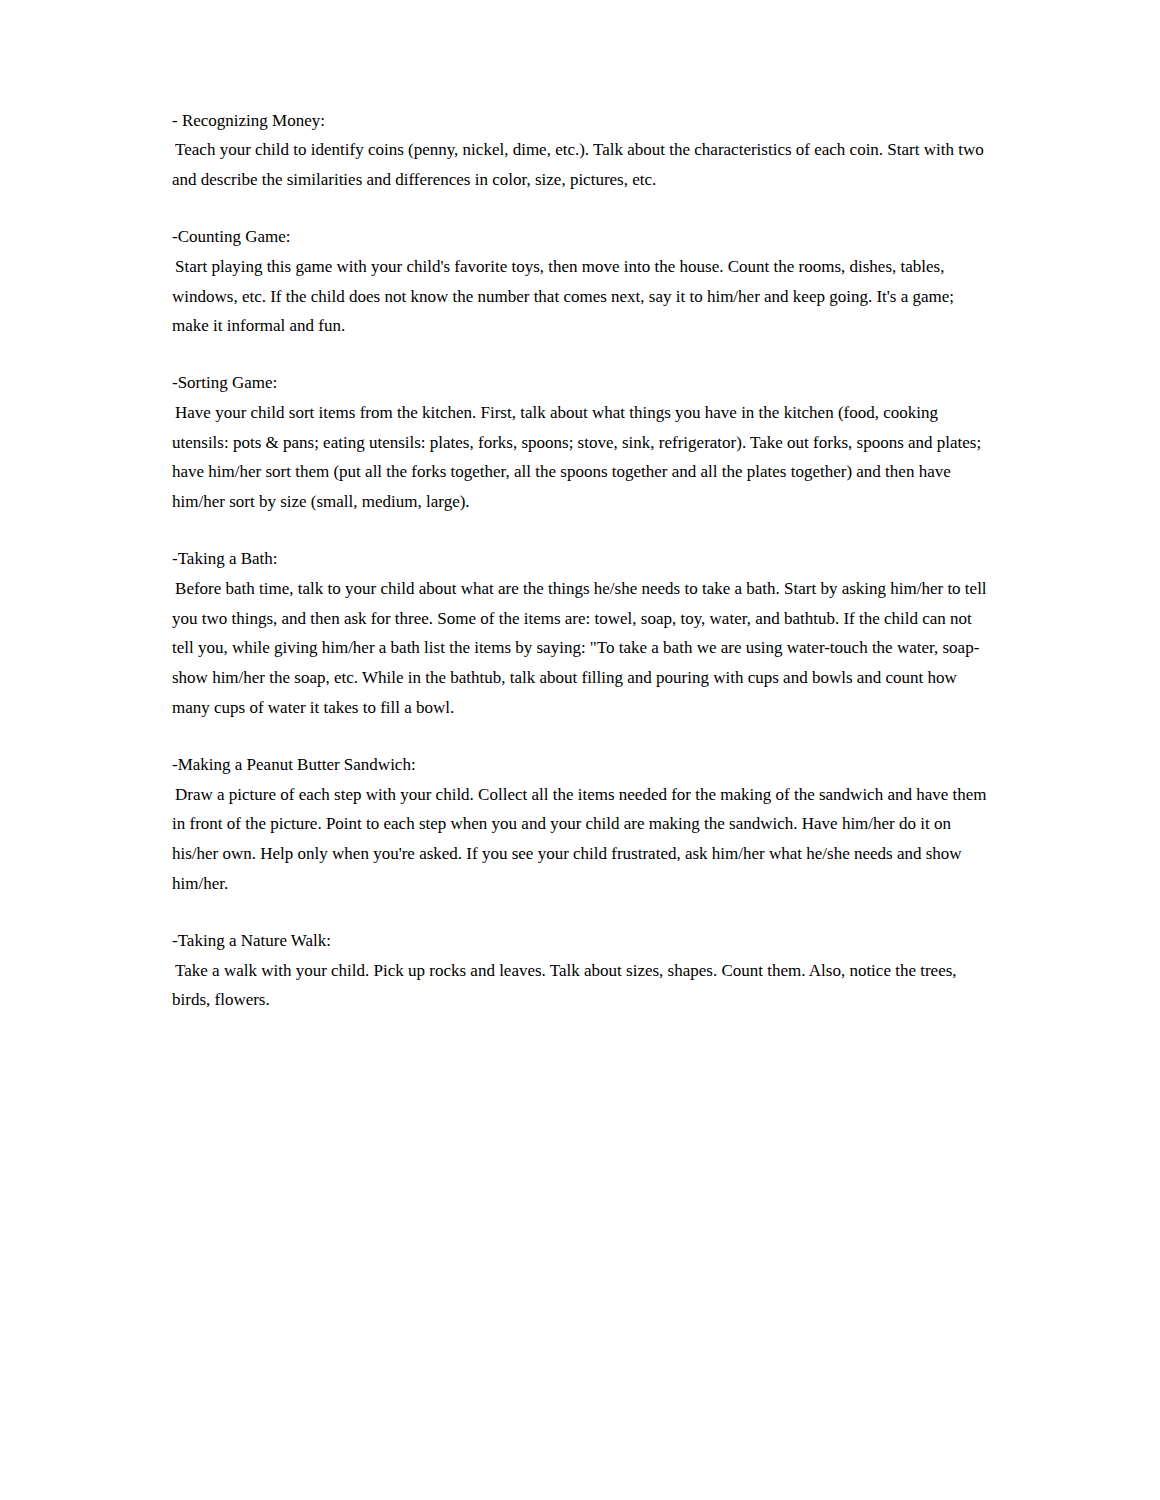- Recognizing Money:
Teach your child to identify coins (penny, nickel, dime, etc.). Talk about the characteristics of each coin. Start with two and describe the similarities and differences in color, size, pictures, etc.
-Counting Game:
Start playing this game with your child's favorite toys, then move into the house. Count the rooms, dishes, tables, windows, etc. If the child does not know the number that comes next, say it to him/her and keep going. It's a game; make it informal and fun.
-Sorting Game:
Have your child sort items from the kitchen. First, talk about what things you have in the kitchen (food, cooking utensils: pots & pans; eating utensils: plates, forks, spoons; stove, sink, refrigerator). Take out forks, spoons and plates; have him/her sort them (put all the forks together, all the spoons together and all the plates together) and then have him/her sort by size (small, medium, large).
-Taking a Bath:
Before bath time, talk to your child about what are the things he/she needs to take a bath. Start by asking him/her to tell you two things, and then ask for three. Some of the items are: towel, soap, toy, water, and bathtub. If the child can not tell you, while giving him/her a bath list the items by saying: "To take a bath we are using water-touch the water, soap-show him/her the soap, etc. While in the bathtub, talk about filling and pouring with cups and bowls and count how many cups of water it takes to fill a bowl.
-Making a Peanut Butter Sandwich:
Draw a picture of each step with your child. Collect all the items needed for the making of the sandwich and have them in front of the picture. Point to each step when you and your child are making the sandwich. Have him/her do it on his/her own. Help only when you're asked. If you see your child frustrated, ask him/her what he/she needs and show him/her.
-Taking a Nature Walk:
Take a walk with your child. Pick up rocks and leaves. Talk about sizes, shapes. Count them. Also, notice the trees, birds, flowers.